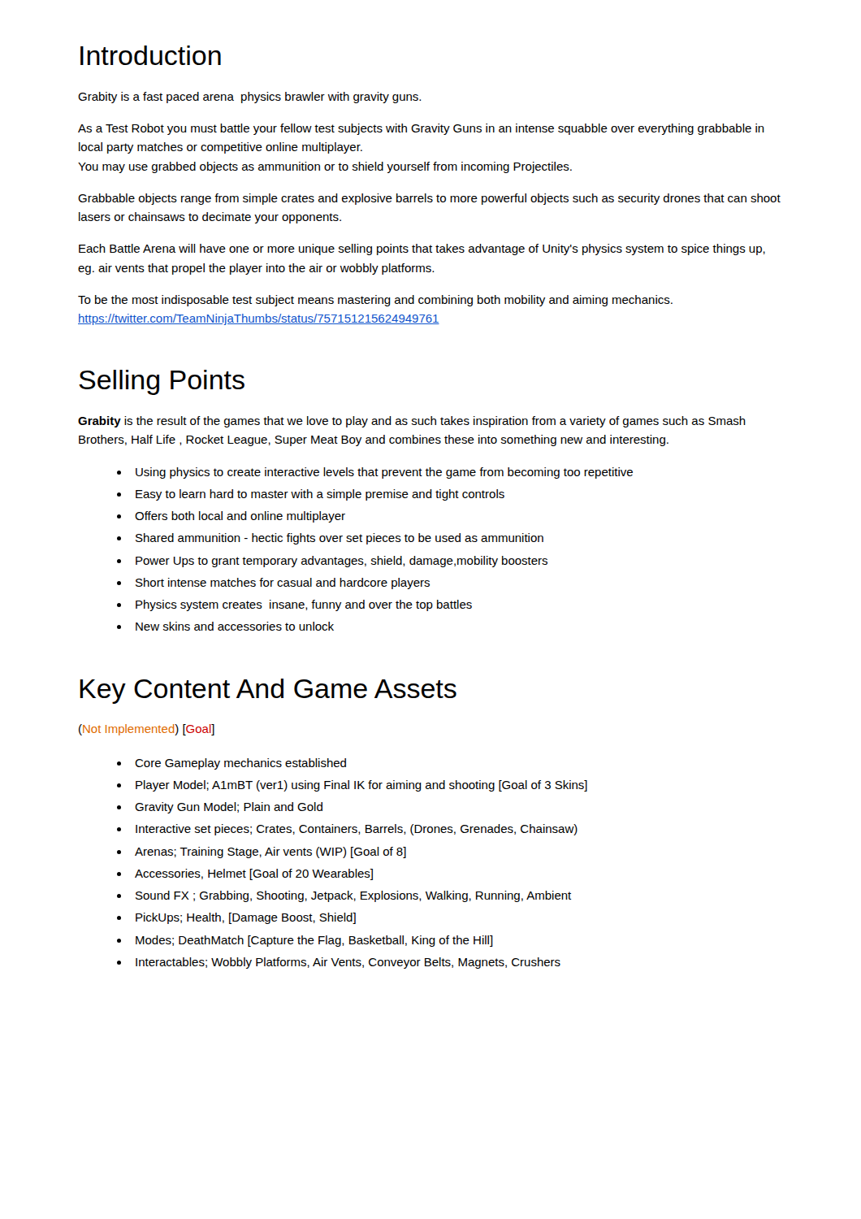Introduction
Grabity is a fast paced arena physics brawler with gravity guns.
As a Test Robot you must battle your fellow test subjects with Gravity Guns in an intense squabble over everything grabbable in local party matches or competitive online multiplayer.
You may use grabbed objects as ammunition or to shield yourself from incoming Projectiles.
Grabbable objects range from simple crates and explosive barrels to more powerful objects such as security drones that can shoot lasers or chainsaws to decimate your opponents.
Each Battle Arena will have one or more unique selling points that takes advantage of Unity's physics system to spice things up, eg. air vents that propel the player into the air or wobbly platforms.
To be the most indisposable test subject means mastering and combining both mobility and aiming mechanics. https://twitter.com/TeamNinjaThumbs/status/757151215624949761
Selling Points
Grabity is the result of the games that we love to play and as such takes inspiration from a variety of games such as Smash Brothers, Half Life , Rocket League, Super Meat Boy and combines these into something new and interesting.
Using physics to create interactive levels that prevent the game from becoming too repetitive
Easy to learn hard to master with a simple premise and tight controls
Offers both local and online multiplayer
Shared ammunition - hectic fights over set pieces to be used as ammunition
Power Ups to grant temporary advantages, shield, damage,mobility boosters
Short intense matches for casual and hardcore players
Physics system creates insane, funny and over the top battles
New skins and accessories to unlock
Key Content And Game Assets
(Not Implemented) [Goal]
Core Gameplay mechanics established
Player Model; A1mBT (ver1) using Final IK for aiming and shooting [Goal of 3 Skins]
Gravity Gun Model; Plain and Gold
Interactive set pieces; Crates, Containers, Barrels, (Drones, Grenades, Chainsaw)
Arenas; Training Stage, Air vents (WIP) [Goal of 8]
Accessories, Helmet [Goal of 20 Wearables]
Sound FX ; Grabbing, Shooting, Jetpack, Explosions, Walking, Running, Ambient
PickUps; Health, [Damage Boost, Shield]
Modes; DeathMatch [Capture the Flag, Basketball, King of the Hill]
Interactables; Wobbly Platforms, Air Vents, Conveyor Belts, Magnets, Crushers